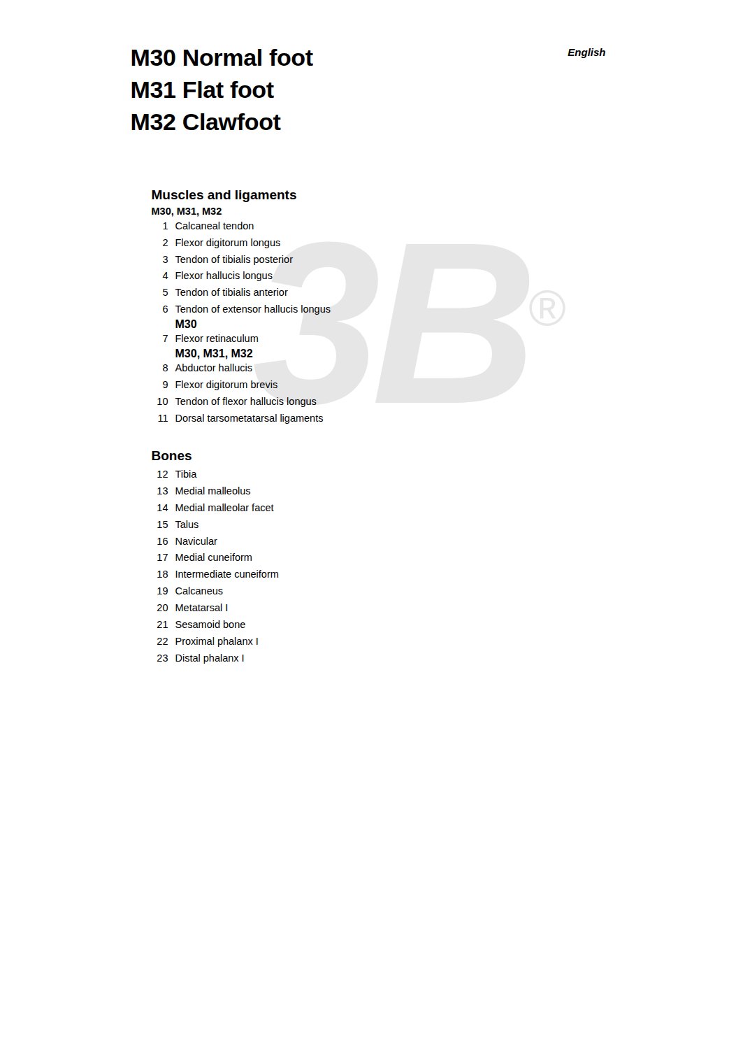3B®
English
M30 Normal foot
M31 Flat foot
M32 Clawfoot
Muscles and ligaments
M30, M31, M32
1 Calcaneal tendon
2 Flexor digitorum longus
3 Tendon of tibialis posterior
4 Flexor hallucis longus
5 Tendon of tibialis anterior
6 Tendon of extensor hallucis longus
M30
7 Flexor retinaculum
M30, M31, M32
8 Abductor hallucis
9 Flexor digitorum brevis
10 Tendon of flexor hallucis longus
11 Dorsal tarsometatarsal ligaments
Bones
12 Tibia
13 Medial malleolus
14 Medial malleolar facet
15 Talus
16 Navicular
17 Medial cuneiform
18 Intermediate cuneiform
19 Calcaneus
20 Metatarsal I
21 Sesamoid bone
22 Proximal phalanx I
23 Distal phalanx I